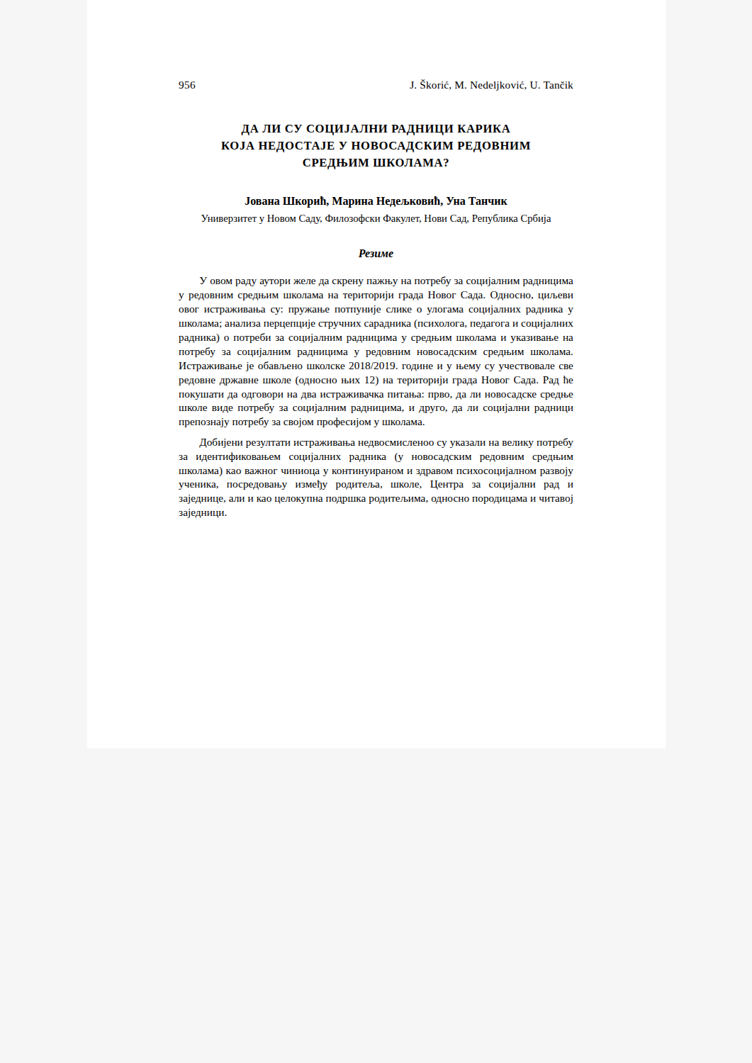956 J. Škorić, M. Nedeljković, U. Tančik
Да ли су социјални радници карика
која недостаје у новосадским редовним
средњим школама?
Јована Шкорић, Марина Недељковић, Уна Танчик
Универзитет у Новом Саду, Филозофски Факулет, Нови Сад, Република Србија
Резиме
У овом раду аутори желе да скрену пажњу на потребу за социјалним радницима у редовним средњим школама на територији града Новог Сада. Односно, циљеви овог истраживања су: пружање потпуније слике о улогама социјалних радника у школама; анализа перцепције стручних сарадника (психолога, педагога и социјалних радника) о потреби за социјалним радницима у средњим школама и указивање на потребу за социјалним радницима у редовним новосадским средњим школама. Истраживање је обављено школске 2018/2019. године и у њему су учествовале све редовне државне школе (односно њих 12) на територији града Новог Сада. Рад ће покушати да одговори на два истраживачка питања: прво, да ли новосадске средње школе виде потребу за социјалним радницима, и друго, да ли социјални радници препознају потребу за својом професијом у школама.
Добијени резултати истраживања недвосмисленоо су указали на велику потребу за идентификовањем социјалних радника (у новосадским редовним средњим школама) као важног чиниоца у континуираном и здравом психосоцијалном развоју ученика, посредовању између родитеља, школе, Центра за социјални рад и заједнице, али и као целокупна подршка родитељима, односно породицама и читавој заједници.